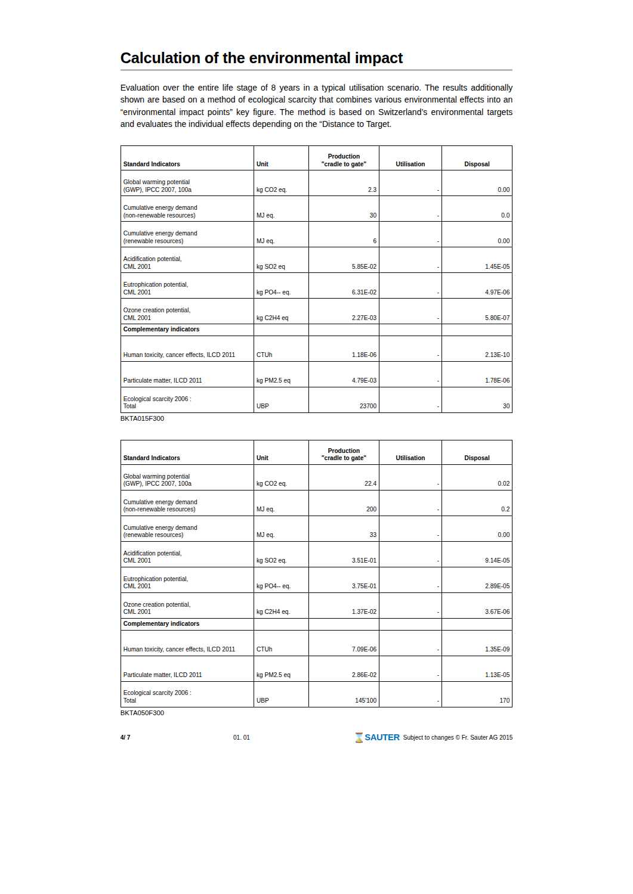Calculation of the environmental impact
Evaluation over the entire life stage of 8 years in a typical utilisation scenario. The results additionally shown are based on a method of ecological scarcity that combines various environmental effects into an “environmental impact points” key figure. The method is based on Switzerland’s environmental targets and evaluates the individual effects depending on the “Distance to Target.
| Standard Indicators | Unit | Production "cradle to gate" | Utilisation | Disposal |
| --- | --- | --- | --- | --- |
| Global warming potential (GWP), IPCC 2007, 100a | kg CO2 eq. | 2.3 | - | 0.00 |
| Cumulative energy demand (non-renewable resources) | MJ eq. | 30 | - | 0.0 |
| Cumulative energy demand (renewable resources) | MJ eq. | 6 | - | 0.00 |
| Acidification potential, CML 2001 | kg SO2 eq | 5.85E-02 | - | 1.45E-05 |
| Eutrophication potential, CML 2001 | kg PO4-- eq. | 6.31E-02 | - | 4.97E-06 |
| Ozone creation potential, CML 2001 | kg C2H4 eq | 2.27E-03 | - | 5.80E-07 |
| Complementary indicators | | | | |
| Human toxicity, cancer effects, ILCD 2011 | CTUh | 1.18E-06 | - | 2.13E-10 |
| Particulate matter, ILCD 2011 | kg PM2.5 eq | 4.79E-03 | - | 1.78E-06 |
| Ecological scarcity 2006 : Total | UBP | 23700 | - | 30 |
BKTA015F300
| Standard Indicators | Unit | Production "cradle to gate" | Utilisation | Disposal |
| --- | --- | --- | --- | --- |
| Global warming potential (GWP), IPCC 2007, 100a | kg CO2 eq. | 22.4 | - | 0.02 |
| Cumulative energy demand (non-renewable resources) | MJ eq. | 200 | - | 0.2 |
| Cumulative energy demand (renewable resources) | MJ eq. | 33 | - | 0.00 |
| Acidification potential, CML 2001 | kg SO2 eq. | 3.51E-01 | - | 9.14E-05 |
| Eutrophication potential, CML 2001 | kg PO4-- eq. | 3.75E-01 | - | 2.89E-05 |
| Ozone creation potential, CML 2001 | kg C2H4 eq. | 1.37E-02 | - | 3.67E-06 |
| Complementary indicators | | | | |
| Human toxicity, cancer effects, ILCD 2011 | CTUh | 7.09E-06 | - | 1.35E-09 |
| Particulate matter, ILCD 2011 | kg PM2.5 eq | 2.86E-02 | - | 1.13E-05 |
| Ecological scarcity 2006 : Total | UBP | 145'100 | - | 170 |
BKTA050F300
4/ 7
01. 01
⌛SAUTER Subject to changes © Fr. Sauter AG 2015